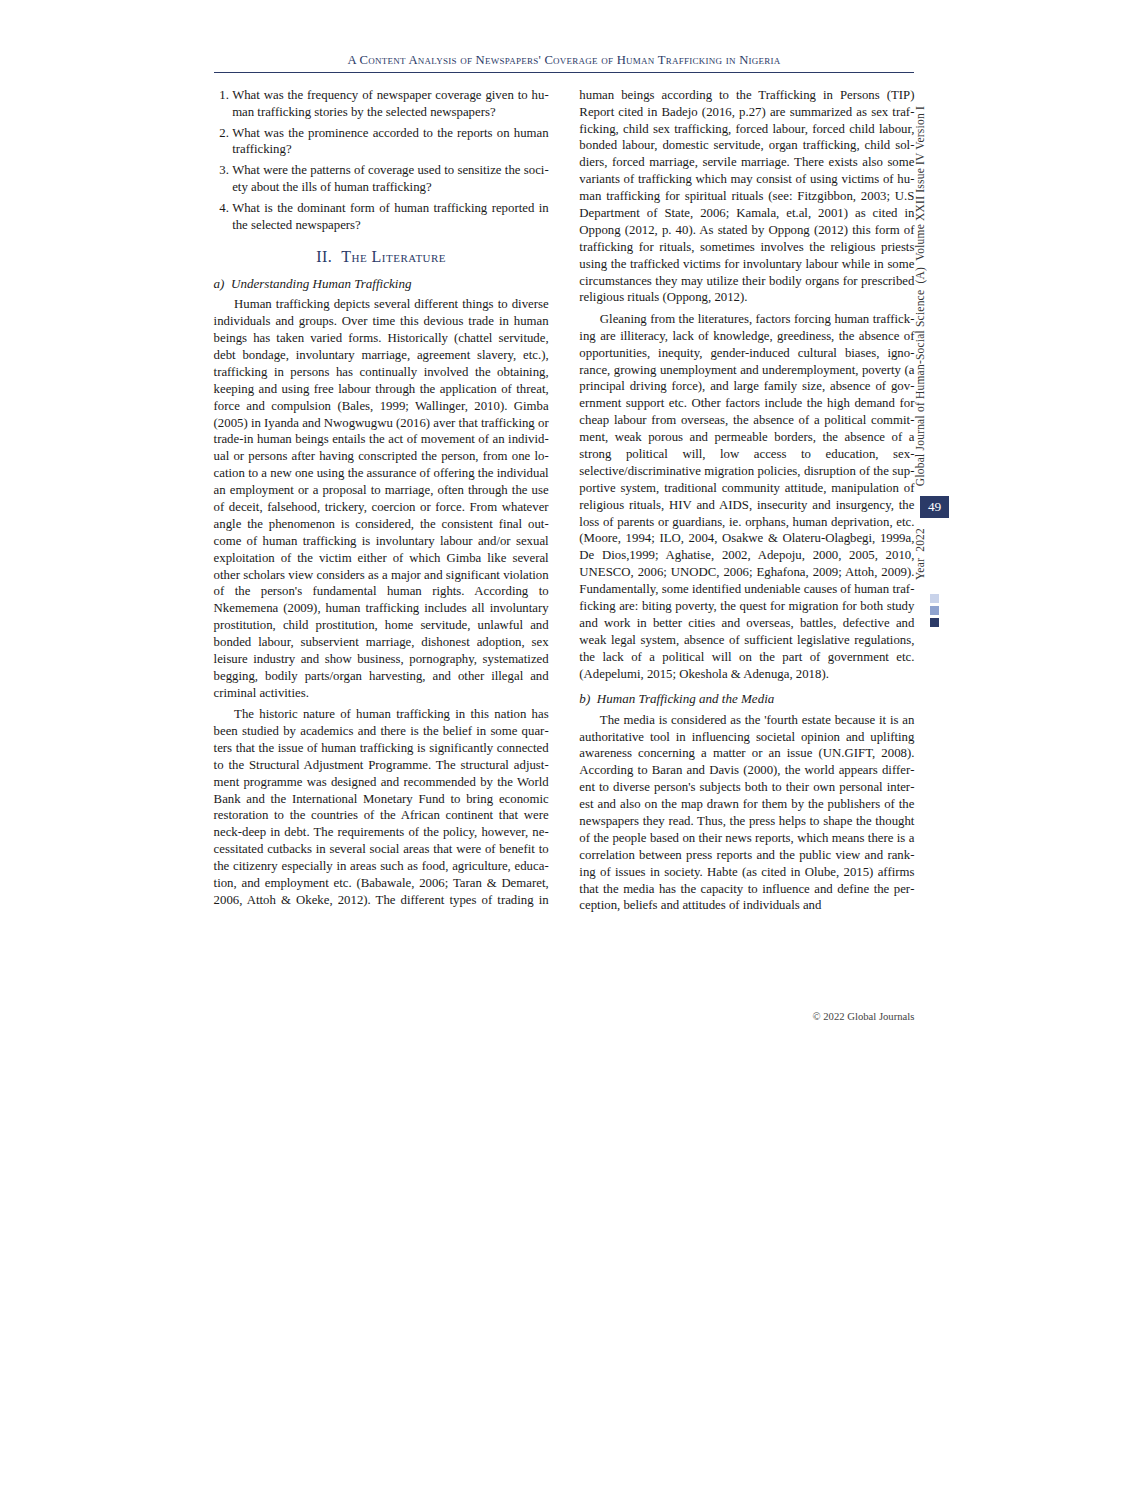A Content Analysis of Newspapers' Coverage of Human Trafficking in Nigeria
Global Journal of Human-Social Science (A) Volume XXII Issue IV Version I
49
Year 2022
What was the frequency of newspaper coverage given to human trafficking stories by the selected newspapers?
What was the prominence accorded to the reports on human trafficking?
What were the patterns of coverage used to sensitize the society about the ills of human trafficking?
What is the dominant form of human trafficking reported in the selected newspapers?
II. The Literature
a) Understanding Human Trafficking
Human trafficking depicts several different things to diverse individuals and groups. Over time this devious trade in human beings has taken varied forms. Historically (chattel servitude, debt bondage, involuntary marriage, agreement slavery, etc.), trafficking in persons has continually involved the obtaining, keeping and using free labour through the application of threat, force and compulsion (Bales, 1999; Wallinger, 2010). Gimba (2005) in Iyanda and Nwogwugwu (2016) aver that trafficking or trade-in human beings entails the act of movement of an individual or persons after having conscripted the person, from one location to a new one using the assurance of offering the individual an employment or a proposal to marriage, often through the use of deceit, falsehood, trickery, coercion or force. From whatever angle the phenomenon is considered, the consistent final outcome of human trafficking is involuntary labour and/or sexual exploitation of the victim either of which Gimba like several other scholars view considers as a major and significant violation of the person's fundamental human rights. According to Nkememena (2009), human trafficking includes all involuntary prostitution, child prostitution, home servitude, unlawful and bonded labour, subservient marriage, dishonest adoption, sex leisure industry and show business, pornography, systematized begging, bodily parts/organ harvesting, and other illegal and criminal activities.
The historic nature of human trafficking in this nation has been studied by academics and there is the belief in some quarters that the issue of human trafficking is significantly connected to the Structural Adjustment Programme. The structural adjustment programme was designed and recommended by the World Bank and the International Monetary Fund to bring economic restoration to the countries of the African continent that were neck-deep in debt. The requirements of the policy, however, necessitated cutbacks in several social areas that were of benefit to the citizenry especially in areas such as food, agriculture, education, and employment etc. (Babawale, 2006; Taran & Demaret, 2006, Attoh & Okeke, 2012). The different types of trading in human beings according to the Trafficking in Persons (TIP) Report cited in Badejo (2016, p.27) are summarized as sex trafficking, child sex trafficking, forced labour, forced child labour, bonded labour, domestic servitude, organ trafficking, child soldiers, forced marriage, servile marriage. There exists also some variants of trafficking which may consist of using victims of human trafficking for spiritual rituals (see: Fitzgibbon, 2003; U.S Department of State, 2006; Kamala, et.al, 2001) as cited in Oppong (2012, p. 40). As stated by Oppong (2012) this form of trafficking for rituals, sometimes involves the religious priests using the trafficked victims for involuntary labour while in some circumstances they may utilize their bodily organs for prescribed religious rituals (Oppong, 2012).
Gleaning from the literatures, factors forcing human trafficking are illiteracy, lack of knowledge, greediness, the absence of opportunities, inequity, gender-induced cultural biases, ignorance, growing unemployment and underemployment, poverty (a principal driving force), and large family size, absence of government support etc. Other factors include the high demand for cheap labour from overseas, the absence of a political commitment, weak porous and permeable borders, the absence of a strong political will, low access to education, sex-selective/discriminative migration policies, disruption of the supportive system, traditional community attitude, manipulation of religious rituals, HIV and AIDS, insecurity and insurgency, the loss of parents or guardians, ie. orphans, human deprivation, etc. (Moore, 1994; ILO, 2004, Osakwe & Olateru-Olagbegi, 1999a, De Dios,1999; Aghatise, 2002, Adepoju, 2000, 2005, 2010, UNESCO, 2006; UNODC, 2006; Eghafona, 2009; Attoh, 2009). Fundamentally, some identified undeniable causes of human trafficking are: biting poverty, the quest for migration for both study and work in better cities and overseas, battles, defective and weak legal system, absence of sufficient legislative regulations, the lack of a political will on the part of government etc. (Adepelumi, 2015; Okeshola & Adenuga, 2018).
b) Human Trafficking and the Media
The media is considered as the 'fourth estate because it is an authoritative tool in influencing societal opinion and uplifting awareness concerning a matter or an issue (UN.GIFT, 2008). According to Baran and Davis (2000), the world appears different to diverse person's subjects both to their own personal interest and also on the map drawn for them by the publishers of the newspapers they read. Thus, the press helps to shape the thought of the people based on their news reports, which means there is a correlation between press reports and the public view and ranking of issues in society. Habte (as cited in Olube, 2015) affirms that the media has the capacity to influence and define the perception, beliefs and attitudes of individuals and
© 2022 Global Journals